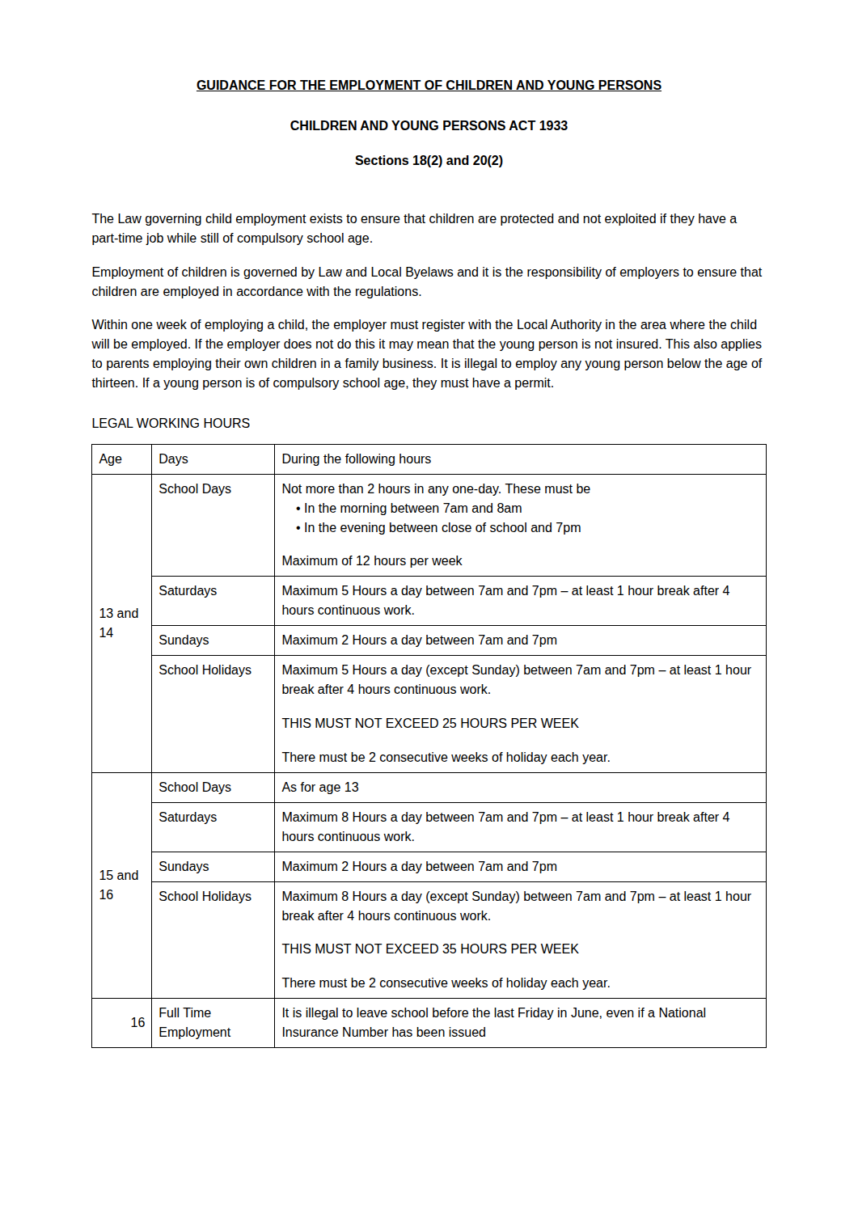GUIDANCE FOR THE EMPLOYMENT OF CHILDREN AND YOUNG PERSONS
CHILDREN AND YOUNG PERSONS ACT 1933
Sections 18(2) and 20(2)
The Law governing child employment exists to ensure that children are protected and not exploited if they have a part-time job while still of compulsory school age.
Employment of children is governed by Law and Local Byelaws and it is the responsibility of employers to ensure that children are employed in accordance with the regulations.
Within one week of employing a child, the employer must register with the Local Authority in the area where the child will be employed. If the employer does not do this it may mean that the young person is not insured. This also applies to parents employing their own children in a family business. It is illegal to employ any young person below the age of thirteen. If a young person is of compulsory school age, they must have a permit.
LEGAL WORKING HOURS
| Age | Days | During the following hours |
| --- | --- | --- |
| 13 and 14 | School Days | Not more than 2 hours in any one-day. These must be In the morning between 7am and 8am In the evening between close of school and 7pm Maximum of 12 hours per week |
| Saturdays | Maximum 5 Hours a day between 7am and 7pm – at least 1 hour break after 4 hours continuous work. |
| Sundays | Maximum 2 Hours a day between 7am and 7pm |
| School Holidays | Maximum 5 Hours a day (except Sunday) between 7am and 7pm – at least 1 hour break after 4 hours continuous work. THIS MUST NOT EXCEED 25 HOURS PER WEEK There must be 2 consecutive weeks of holiday each year. |
| 15 and 16 | School Days | As for age 13 |
| Saturdays | Maximum 8 Hours a day between 7am and 7pm – at least 1 hour break after 4 hours continuous work. |
| Sundays | Maximum 2 Hours a day between 7am and 7pm |
| School Holidays | Maximum 8 Hours a day (except Sunday) between 7am and 7pm – at least 1 hour break after 4 hours continuous work. THIS MUST NOT EXCEED 35 HOURS PER WEEK There must be 2 consecutive weeks of holiday each year. |
| 16 | Full Time Employment | It is illegal to leave school before the last Friday in June, even if a National Insurance Number has been issued |